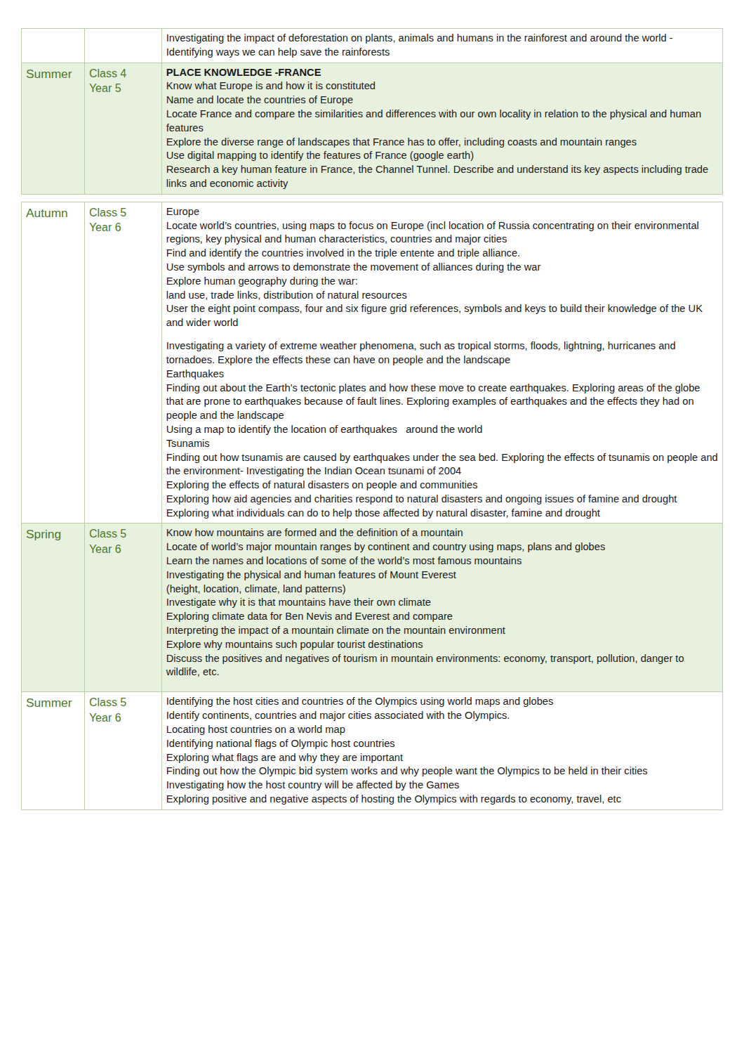| | | Investigating the impact of deforestation on plants, animals and humans in the rainforest and around the world - Identifying ways we can help save the rainforests |
| Summer | Class 4 Year 5 | PLACE KNOWLEDGE -FRANCE Know what Europe is and how it is constituted Name and locate the countries of Europe Locate France and compare the similarities and differences with our own locality in relation to the physical and human features Explore the diverse range of landscapes that France has to offer, including coasts and mountain ranges Use digital mapping to identify the features of France (google earth) Research a key human feature in France, the Channel Tunnel. Describe and understand its key aspects including trade links and economic activity |
| Autumn | Class 5 Year 6 | Europe Locate world’s countries, using maps to focus on Europe (incl location of Russia concentrating on their environmental regions, key physical and human characteristics, countries and major cities Find and identify the countries involved in the triple entente and triple alliance. Use symbols and arrows to demonstrate the movement of alliances during the war Explore human geography during the war: land use, trade links, distribution of natural resources User the eight point compass, four and six figure grid references, symbols and keys to build their knowledge of the UK and wider world Investigating a variety of extreme weather phenomena, such as tropical storms, floods, lightning, hurricanes and tornadoes. Explore the effects these can have on people and the landscape Earthquakes Finding out about the Earth’s tectonic plates and how these move to create earthquakes. Exploring areas of the globe that are prone to earthquakes because of fault lines. Exploring examples of earthquakes and the effects they had on people and the landscape Using a map to identify the location of earthquakes around the world Tsunamis Finding out how tsunamis are caused by earthquakes under the sea bed. Exploring the effects of tsunamis on people and the environment- Investigating the Indian Ocean tsunami of 2004 Exploring the effects of natural disasters on people and communities Exploring how aid agencies and charities respond to natural disasters and ongoing issues of famine and drought Exploring what individuals can do to help those affected by natural disaster, famine and drought |
| Spring | Class 5 Year 6 | Know how mountains are formed and the definition of a mountain Locate of world’s major mountain ranges by continent and country using maps, plans and globes Learn the names and locations of some of the world’s most famous mountains Investigating the physical and human features of Mount Everest (height, location, climate, land patterns) Investigate why it is that mountains have their own climate Exploring climate data for Ben Nevis and Everest and compare Interpreting the impact of a mountain climate on the mountain environment Explore why mountains such popular tourist destinations Discuss the positives and negatives of tourism in mountain environments: economy, transport, pollution, danger to wildlife, etc. |
| Summer | Class 5 Year 6 | Identifying the host cities and countries of the Olympics using world maps and globes Identify continents, countries and major cities associated with the Olympics. Locating host countries on a world map Identifying national flags of Olympic host countries Exploring what flags are and why they are important Finding out how the Olympic bid system works and why people want the Olympics to be held in their cities Investigating how the host country will be affected by the Games Exploring positive and negative aspects of hosting the Olympics with regards to economy, travel, etc |